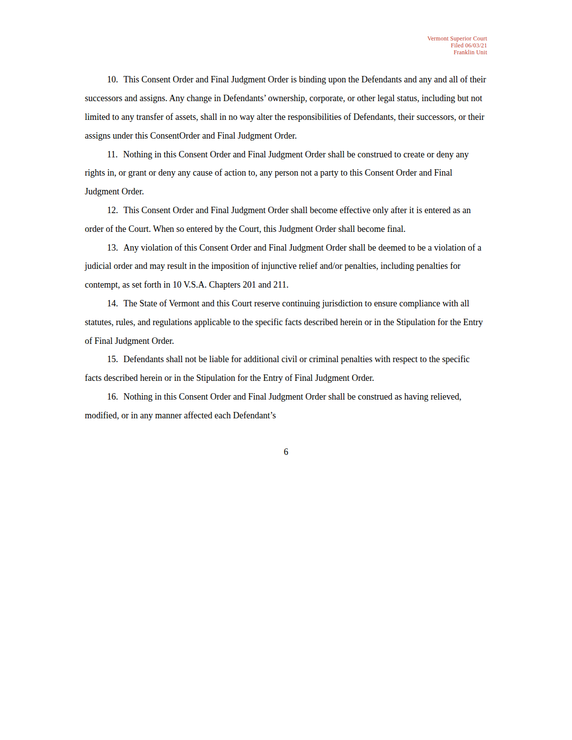Vermont Superior Court
Filed 06/03/21
Franklin Unit
This Consent Order and Final Judgment Order is binding upon the Defendants and any and all of their successors and assigns. Any change in Defendants’ ownership, corporate, or other legal status, including but not limited to any transfer of assets, shall in no way alter the responsibilities of Defendants, their successors, or their assigns under this ConsentOrder and Final Judgment Order.
Nothing in this Consent Order and Final Judgment Order shall be construed to create or deny any rights in, or grant or deny any cause of action to, any person not a party to this Consent Order and Final Judgment Order.
This Consent Order and Final Judgment Order shall become effective only after it is entered as an order of the Court. When so entered by the Court, this Judgment Order shall become final.
Any violation of this Consent Order and Final Judgment Order shall be deemed to be a violation of a judicial order and may result in the imposition of injunctive relief and/or penalties, including penalties for contempt, as set forth in 10 V.S.A. Chapters 201 and 211.
The State of Vermont and this Court reserve continuing jurisdiction to ensure compliance with all statutes, rules, and regulations applicable to the specific facts described herein or in the Stipulation for the Entry of Final Judgment Order.
Defendants shall not be liable for additional civil or criminal penalties with respect to the specific facts described herein or in the Stipulation for the Entry of Final Judgment Order.
Nothing in this Consent Order and Final Judgment Order shall be construed as having relieved, modified, or in any manner affected each Defendant’s
6